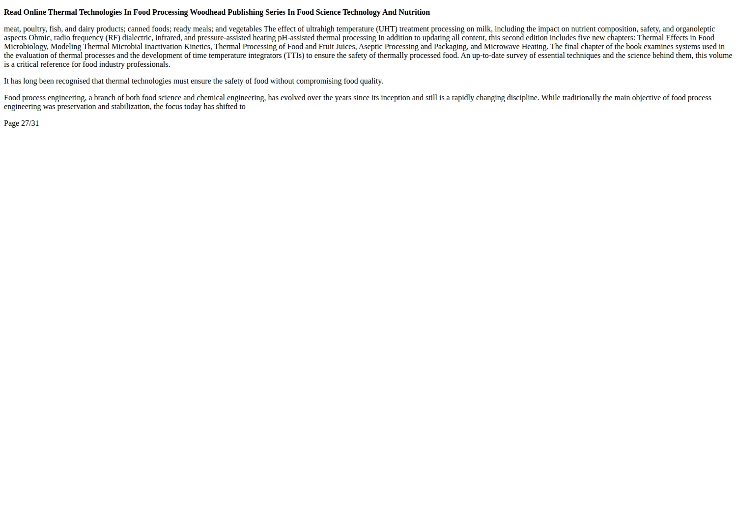Read Online Thermal Technologies In Food Processing Woodhead Publishing Series In Food Science Technology And Nutrition
meat, poultry, fish, and dairy products; canned foods; ready meals; and vegetables The effect of ultrahigh temperature (UHT) treatment processing on milk, including the impact on nutrient composition, safety, and organoleptic aspects Ohmic, radio frequency (RF) dialectric, infrared, and pressure-assisted heating pH-assisted thermal processing In addition to updating all content, this second edition includes five new chapters: Thermal Effects in Food Microbiology, Modeling Thermal Microbial Inactivation Kinetics, Thermal Processing of Food and Fruit Juices, Aseptic Processing and Packaging, and Microwave Heating. The final chapter of the book examines systems used in the evaluation of thermal processes and the development of time temperature integrators (TTIs) to ensure the safety of thermally processed food. An up-to-date survey of essential techniques and the science behind them, this volume is a critical reference for food industry professionals.
It has long been recognised that thermal technologies must ensure the safety of food without compromising food quality.
Food process engineering, a branch of both food science and chemical engineering, has evolved over the years since its inception and still is a rapidly changing discipline. While traditionally the main objective of food process engineering was preservation and stabilization, the focus today has shifted to
Page 27/31